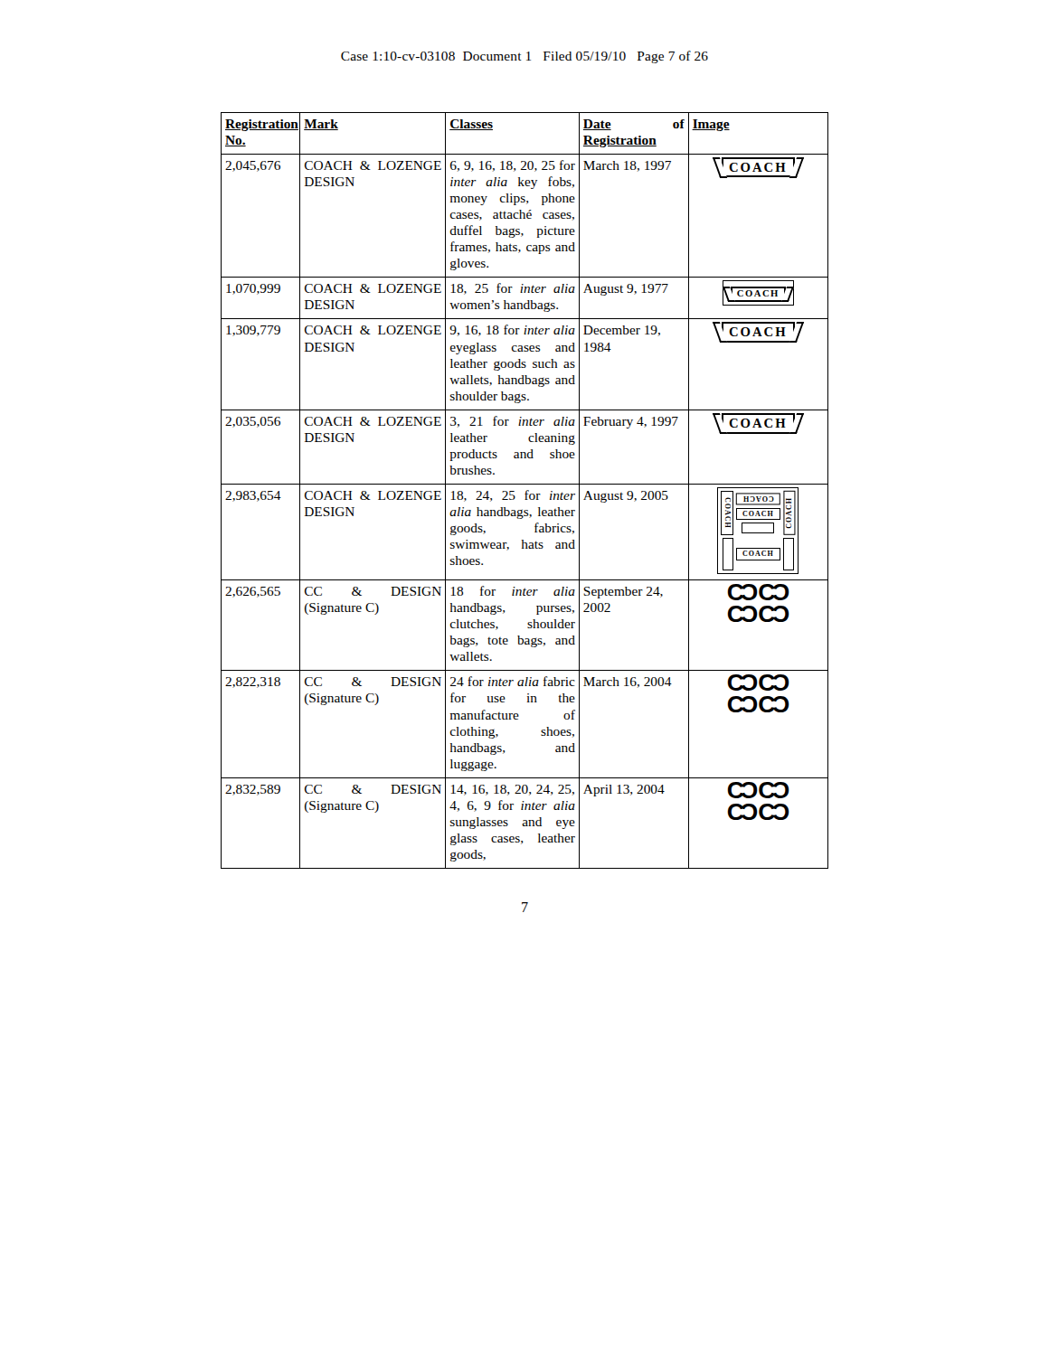Case 1:10-cv-03108 Document 1 Filed 05/19/10 Page 7 of 26
| Registration No. | Mark | Classes | Date of Registration | Image |
| --- | --- | --- | --- | --- |
| 2,045,676 | COACH & LOZENGE DESIGN | 6, 9, 16, 18, 20, 25 for inter alia key fobs, money clips, phone cases, attaché cases, duffel bags, picture frames, hats, caps and gloves. | March 18, 1997 | COACH |
| 1,070,999 | COACH & LOZENGE DESIGN | 18, 25 for inter alia women’s handbags. | August 9, 1977 | COACH |
| 1,309,779 | COACH & LOZENGE DESIGN | 9, 16, 18 for inter alia eyeglass cases and leather goods such as wallets, handbags and shoulder bags. | December 19, 1984 | COACH |
| 2,035,056 | COACH & LOZENGE DESIGN | 3, 21 for inter alia leather cleaning products and shoe brushes. | February 4, 1997 | COACH |
| 2,983,654 | COACH & LOZENGE DESIGN | 18, 24, 25 for inter alia handbags, leather goods, fabrics, swimwear, hats and shoes. | August 9, 2005 | COACH COACH COACH COACH COACH |
| 2,626,565 | CC & DESIGN (Signature C) | 18 for inter alia handbags, purses, clutches, shoulder bags, tote bags, and wallets. | September 24, 2002 | C C C C C C C C |
| 2,822,318 | CC & DESIGN (Signature C) | 24 for inter alia fabric for use in the manufacture of clothing, shoes, handbags, and luggage. | March 16, 2004 | C C C C C C C C |
| 2,832,589 | CC & DESIGN (Signature C) | 14, 16, 18, 20, 24, 25, 4, 6, 9 for inter alia sunglasses and eye glass cases, leather goods, | April 13, 2004 | C C C C C C C C |
7